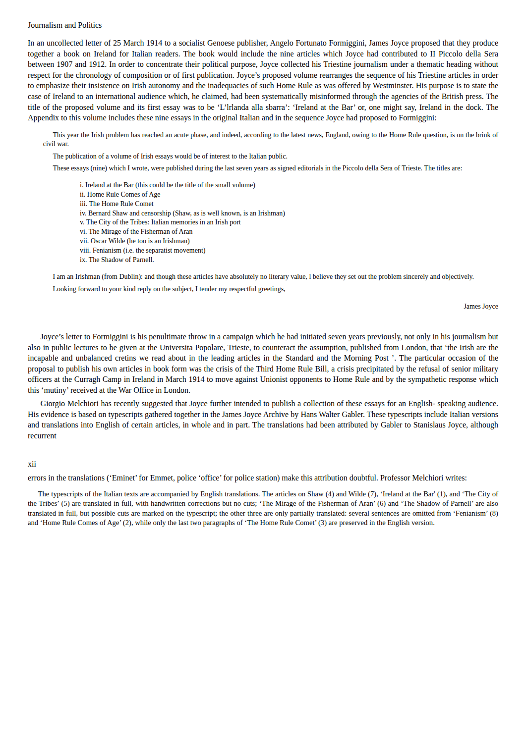Journalism and Politics
In an uncollected letter of 25 March 1914 to a socialist Genoese publisher, Angelo Fortunato Formiggini, James Joyce proposed that they produce together a book on Ireland for Italian readers. The book would include the nine articles which Joyce had contributed to II Piccolo della Sera between 1907 and 1912. In order to concentrate their political purpose, Joyce collected his Triestine journalism under a thematic heading without respect for the chronology of composition or of first publication. Joyce’s proposed volume rearranges the sequence of his Triestine articles in order to emphasize their insistence on Irish autonomy and the inadequacies of such Home Rule as was offered by Westminster. His purpose is to state the case of Ireland to an international audience which, he claimed, had been systematically misinformed through the agencies of the British press. The title of the proposed volume and its first essay was to be ‘L’lrlanda alla sbarra’: ‘Ireland at the Bar’ or, one might say, Ireland in the dock. The Appendix to this volume includes these nine essays in the original Italian and in the sequence Joyce had proposed to Formiggini:
This year the Irish problem has reached an acute phase, and indeed, according to the latest news, England, owing to the Home Rule question, is on the brink of civil war.
The publication of a volume of Irish essays would be of interest to the Italian public.
These essays (nine) which I wrote, were published during the last seven years as signed editorials in the Piccolo della Sera of Trieste. The titles are:
i. Ireland at the Bar (this could be the title of the small volume)
ii. Home Rule Comes of Age
iii. The Home Rule Comet
iv. Bernard Shaw and censorship (Shaw, as is well known, is an Irishman)
v. The City of the Tribes: Italian memories in an Irish port
vi. The Mirage of the Fisherman of Aran
vii. Oscar Wilde (he too is an Irishman)
viii. Fenianism (i.e. the separatist movement)
ix. The Shadow of Parnell.
I am an Irishman (from Dublin): and though these articles have absolutely no literary value, l believe they set out the problem sincerely and objectively.
Looking forward to your kind reply on the subject, I tender my respectful greetings,
James Joyce
Joyce’s letter to Formiggini is his penultimate throw in a campaign which he had initiated seven years previously, not only in his journalism but also in public lectures to be given at the Universita Popolare, Trieste, to counteract the assumption, published from London, that ‘the Irish are the incapable and unbalanced cretins we read about in the leading articles in the Standard and the Morning Post ’. The particular occasion of the proposal to publish his own articles in book form was the crisis of the Third Home Rule Bill, a crisis precipitated by the refusal of senior military officers at the Curragh Camp in Ireland in March 1914 to move against Unionist opponents to Home Rule and by the sympathetic response which this ‘mutiny’ received at the War Office in London.
Giorgio Melchiori has recently suggested that Joyce further intended to publish a collection of these essays for an English- speaking audience. His evidence is based on typescripts gathered together in the James Joyce Archive by Hans Walter Gabler. These typescripts include Italian versions and translations into English of certain articles, in whole and in part. The translations had been attributed by Gabler to Stanislaus Joyce, although recurrent
xii
errors in the translations (‘Eminet’ for Emmet, police ‘office’ for police station) make this attribution doubtful. Professor Melchiori writes:
The typescripts of the Italian texts are accompanied by English translations. The articles on Shaw (4) and Wilde (7), ‘Ireland at the Bar' (1), and ‘The City of the Tribes’ (5) are translated in full, with handwritten corrections but no cuts; ‘The Mirage of the Fisherman of Aran’ (6) and ‘The Shadow of Parnell’ are also translated in full, but possible cuts are marked on the typescript; the other three are only partially translated: several sentences are omitted from ‘Fenianism’ (8) and ‘Home Rule Comes of Age’ (2), while only the last two paragraphs of ‘The Home Rule Comet’ (3) are preserved in the English version.